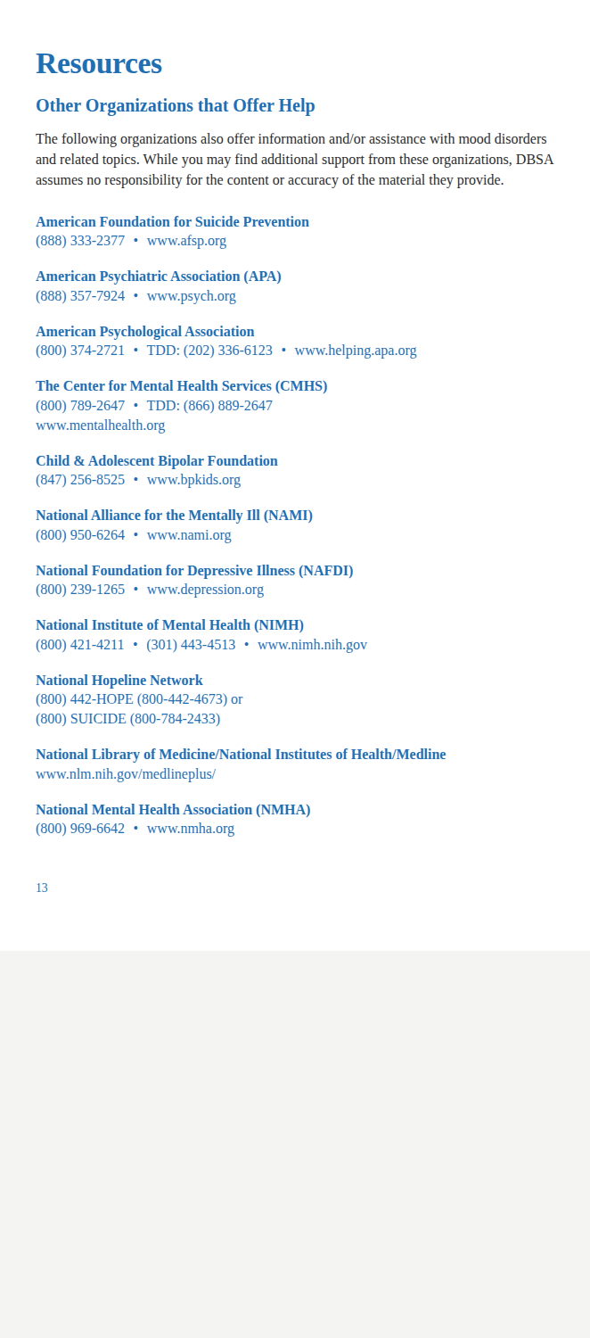Resources
Other Organizations that Offer Help
The following organizations also offer information and/or assistance with mood disorders and related topics. While you may find additional support from these organizations, DBSA assumes no responsibility for the content or accuracy of the material they provide.
American Foundation for Suicide Prevention (888) 333-2377 • www.afsp.org
American Psychiatric Association (APA) (888) 357-7924 • www.psych.org
American Psychological Association (800) 374-2721 • TDD: (202) 336-6123 • www.helping.apa.org
The Center for Mental Health Services (CMHS) (800) 789-2647 • TDD: (866) 889-2647 www.mentalhealth.org
Child & Adolescent Bipolar Foundation (847) 256-8525 • www.bpkids.org
National Alliance for the Mentally Ill (NAMI) (800) 950-6264 • www.nami.org
National Foundation for Depressive Illness (NAFDI) (800) 239-1265 • www.depression.org
National Institute of Mental Health (NIMH) (800) 421-4211 • (301) 443-4513 • www.nimh.nih.gov
National Hopeline Network (800) 442-HOPE (800-442-4673) or (800) SUICIDE (800-784-2433)
National Library of Medicine/National Institutes of Health/Medline www.nlm.nih.gov/medlineplus/
National Mental Health Association (NMHA) (800) 969-6642 • www.nmha.org
13